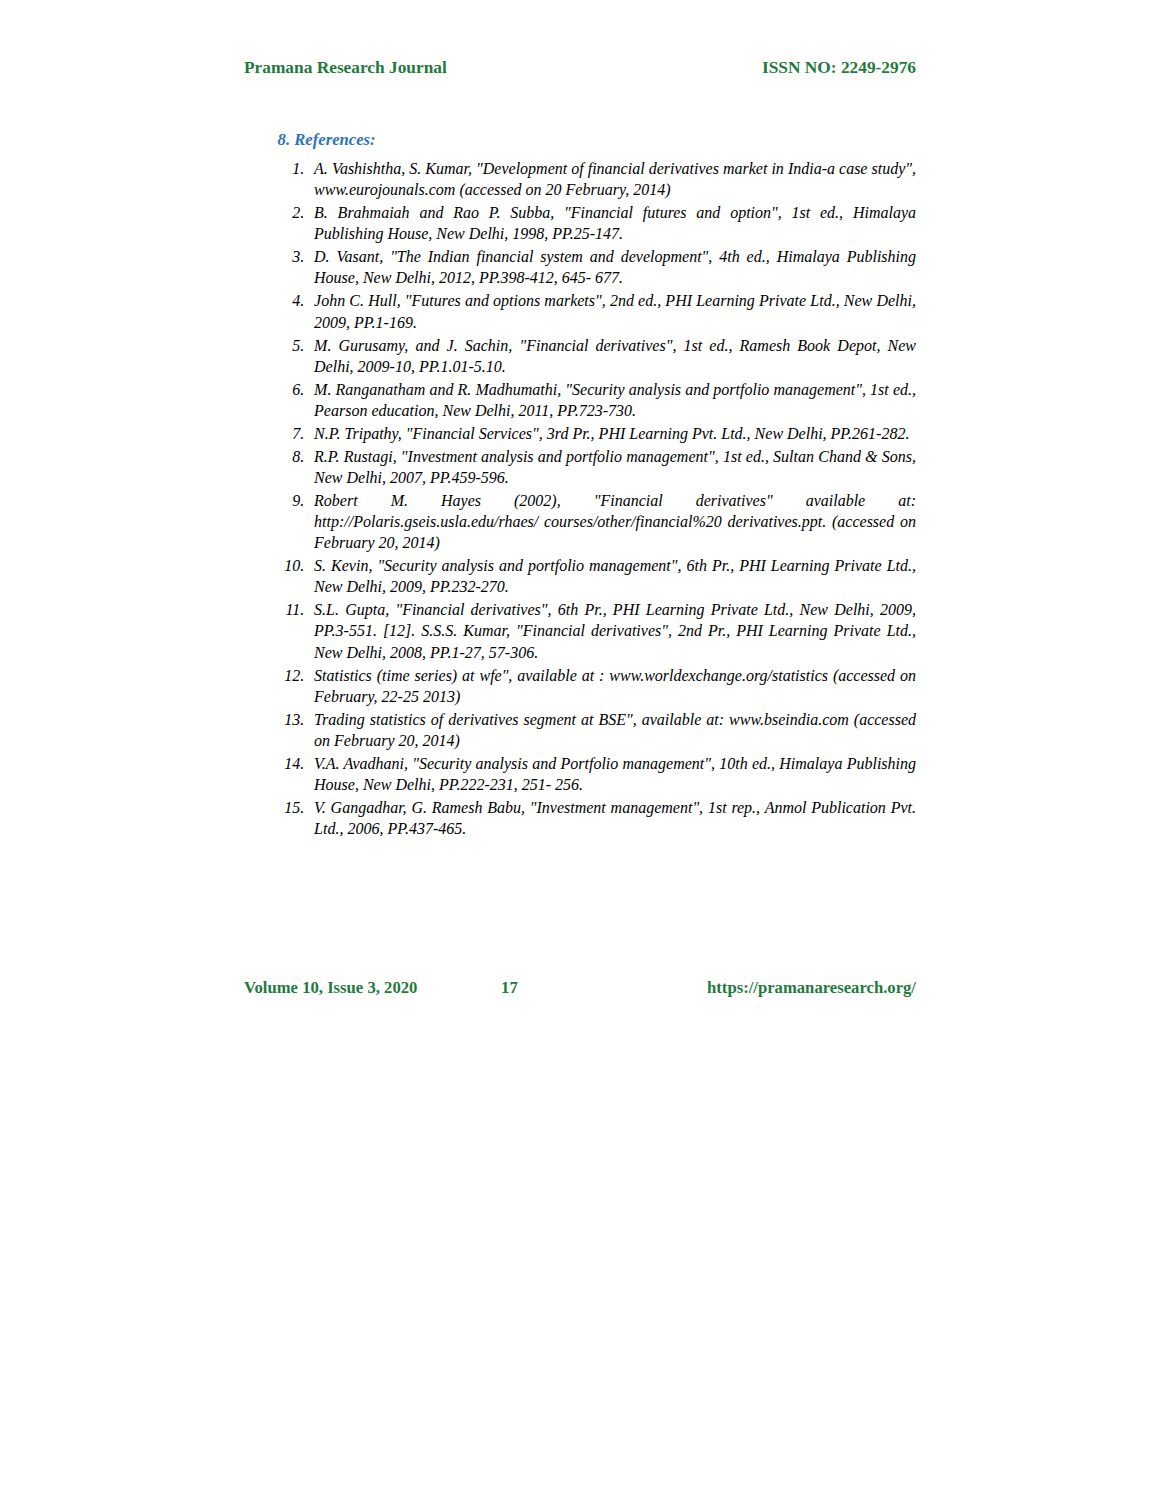Pramana Research Journal ISSN NO: 2249-2976
8. References:
A. Vashishtha, S. Kumar, "Development of financial derivatives market in India-a case study", www.eurojounals.com (accessed on 20 February, 2014)
B. Brahmaiah and Rao P. Subba, "Financial futures and option", 1st ed., Himalaya Publishing House, New Delhi, 1998, PP.25-147.
D. Vasant, "The Indian financial system and development", 4th ed., Himalaya Publishing House, New Delhi, 2012, PP.398-412, 645- 677.
John C. Hull, "Futures and options markets", 2nd ed., PHI Learning Private Ltd., New Delhi, 2009, PP.1-169.
M. Gurusamy, and J. Sachin, "Financial derivatives", 1st ed., Ramesh Book Depot, New Delhi, 2009-10, PP.1.01-5.10.
M. Ranganatham and R. Madhumathi, "Security analysis and portfolio management", 1st ed., Pearson education, New Delhi, 2011, PP.723-730.
N.P. Tripathy, "Financial Services", 3rd Pr., PHI Learning Pvt. Ltd., New Delhi, PP.261-282.
R.P. Rustagi, "Investment analysis and portfolio management", 1st ed., Sultan Chand & Sons, New Delhi, 2007, PP.459-596.
Robert M. Hayes (2002), "Financial derivatives" available at: http://Polaris.gseis.usla.edu/rhaes/ courses/other/financial%20 derivatives.ppt. (accessed on February 20, 2014)
S. Kevin, "Security analysis and portfolio management", 6th Pr., PHI Learning Private Ltd., New Delhi, 2009, PP.232-270.
S.L. Gupta, "Financial derivatives", 6th Pr., PHI Learning Private Ltd., New Delhi, 2009, PP.3-551. [12]. S.S.S. Kumar, "Financial derivatives", 2nd Pr., PHI Learning Private Ltd., New Delhi, 2008, PP.1-27, 57-306.
Statistics (time series) at wfe″, available at : www.worldexchange.org/statistics (accessed on February, 22-25 2013)
Trading statistics of derivatives segment at BSE″, available at: www.bseindia.com (accessed on February 20, 2014)
V.A. Avadhani, "Security analysis and Portfolio management", 10th ed., Himalaya Publishing House, New Delhi, PP.222-231, 251- 256.
V. Gangadhar, G. Ramesh Babu, "Investment management", 1st rep., Anmol Publication Pvt. Ltd., 2006, PP.437-465.
Volume 10, Issue 3, 2020 17 https://pramanaresearch.org/